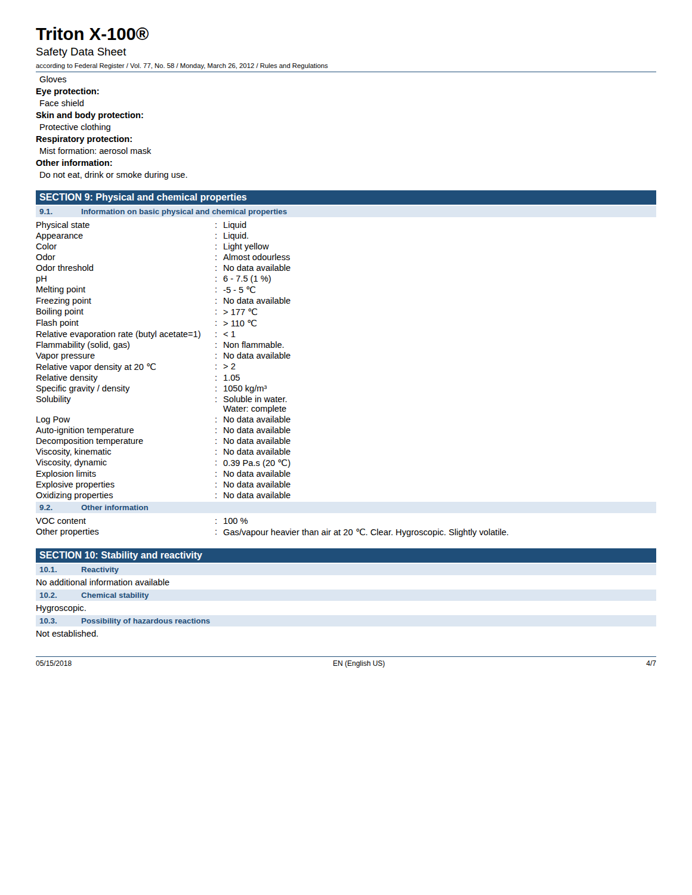Triton X-100®
Safety Data Sheet
according to Federal Register / Vol. 77, No. 58 / Monday, March 26, 2012 / Rules and Regulations
Gloves
Eye protection:
Face shield
Skin and body protection:
Protective clothing
Respiratory protection:
Mist formation: aerosol mask
Other information:
Do not eat, drink or smoke during use.
SECTION 9: Physical and chemical properties
9.1. Information on basic physical and chemical properties
| Physical state | : | Liquid |
| Appearance | : | Liquid. |
| Color | : | Light yellow |
| Odor | : | Almost odourless |
| Odor threshold | : | No data available |
| pH | : | 6 - 7.5 (1 %) |
| Melting point | : | -5 - 5 ℃ |
| Freezing point | : | No data available |
| Boiling point | : | > 177 ℃ |
| Flash point | : | > 110 ℃ |
| Relative evaporation rate (butyl acetate=1) | : | < 1 |
| Flammability (solid, gas) | : | Non flammable. |
| Vapor pressure | : | No data available |
| Relative vapor density at 20 ℃ | : | > 2 |
| Relative density | : | 1.05 |
| Specific gravity / density | : | 1050 kg/m³ |
| Solubility | : | Soluble in water. Water: complete |
| Log Pow | : | No data available |
| Auto-ignition temperature | : | No data available |
| Decomposition temperature | : | No data available |
| Viscosity, kinematic | : | No data available |
| Viscosity, dynamic | : | 0.39 Pa.s (20 ℃) |
| Explosion limits | : | No data available |
| Explosive properties | : | No data available |
| Oxidizing properties | : | No data available |
9.2. Other information
| VOC content | : | 100 % |
| Other properties | : | Gas/vapour heavier than air at 20 ℃. Clear. Hygroscopic. Slightly volatile. |
SECTION 10: Stability and reactivity
10.1. Reactivity
No additional information available
10.2. Chemical stability
Hygroscopic.
10.3. Possibility of hazardous reactions
Not established.
05/15/2018 EN (English US) 4/7